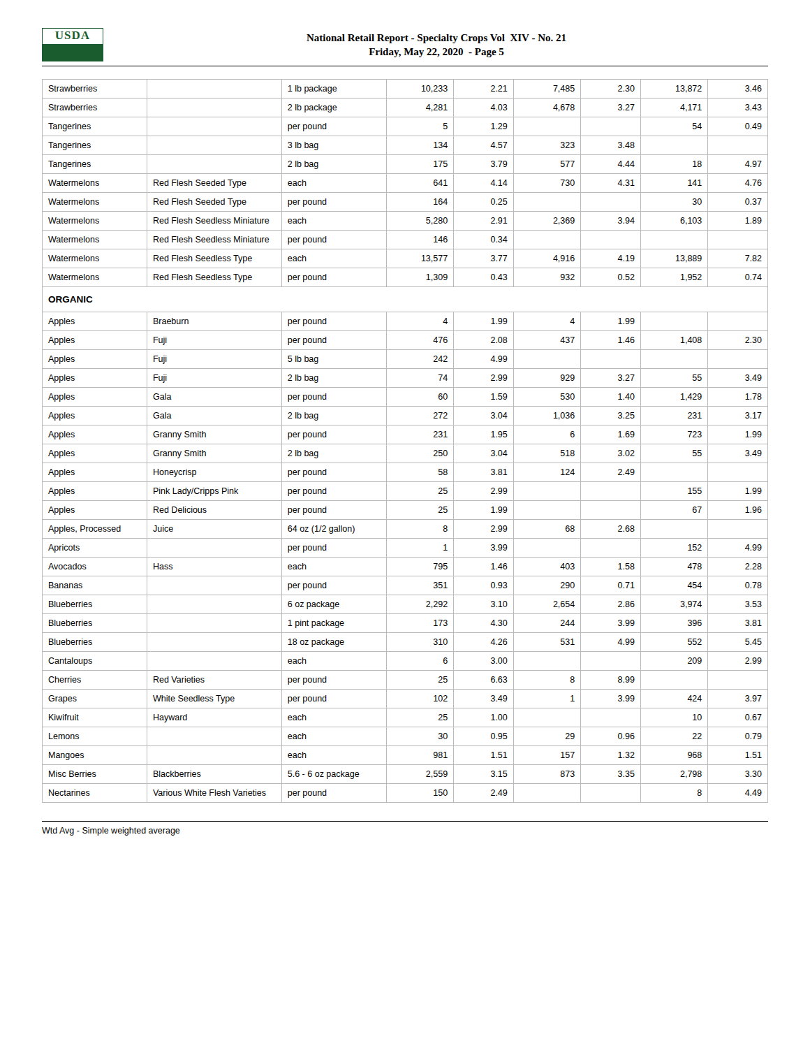USDA
National Retail Report - Specialty Crops Vol XIV - No. 21
Friday, May 22, 2020 - Page 5
| Strawberries | | 1 lb package | 10,233 | 2.21 | 7,485 | 2.30 | 13,872 | 3.46 |
| Strawberries | | 2 lb package | 4,281 | 4.03 | 4,678 | 3.27 | 4,171 | 3.43 |
| Tangerines | | per pound | 5 | 1.29 | | | 54 | 0.49 |
| Tangerines | | 3 lb bag | 134 | 4.57 | 323 | 3.48 | | |
| Tangerines | | 2 lb bag | 175 | 3.79 | 577 | 4.44 | 18 | 4.97 |
| Watermelons | Red Flesh Seeded Type | each | 641 | 4.14 | 730 | 4.31 | 141 | 4.76 |
| Watermelons | Red Flesh Seeded Type | per pound | 164 | 0.25 | | | 30 | 0.37 |
| Watermelons | Red Flesh Seedless Miniature | each | 5,280 | 2.91 | 2,369 | 3.94 | 6,103 | 1.89 |
| Watermelons | Red Flesh Seedless Miniature | per pound | 146 | 0.34 | | | | |
| Watermelons | Red Flesh Seedless Type | each | 13,577 | 3.77 | 4,916 | 4.19 | 13,889 | 7.82 |
| Watermelons | Red Flesh Seedless Type | per pound | 1,309 | 0.43 | 932 | 0.52 | 1,952 | 0.74 |
| ORGANIC |
| Apples | Braeburn | per pound | 4 | 1.99 | 4 | 1.99 | | |
| Apples | Fuji | per pound | 476 | 2.08 | 437 | 1.46 | 1,408 | 2.30 |
| Apples | Fuji | 5 lb bag | 242 | 4.99 | | | | |
| Apples | Fuji | 2 lb bag | 74 | 2.99 | 929 | 3.27 | 55 | 3.49 |
| Apples | Gala | per pound | 60 | 1.59 | 530 | 1.40 | 1,429 | 1.78 |
| Apples | Gala | 2 lb bag | 272 | 3.04 | 1,036 | 3.25 | 231 | 3.17 |
| Apples | Granny Smith | per pound | 231 | 1.95 | 6 | 1.69 | 723 | 1.99 |
| Apples | Granny Smith | 2 lb bag | 250 | 3.04 | 518 | 3.02 | 55 | 3.49 |
| Apples | Honeycrisp | per pound | 58 | 3.81 | 124 | 2.49 | | |
| Apples | Pink Lady/Cripps Pink | per pound | 25 | 2.99 | | | 155 | 1.99 |
| Apples | Red Delicious | per pound | 25 | 1.99 | | | 67 | 1.96 |
| Apples, Processed | Juice | 64 oz (1/2 gallon) | 8 | 2.99 | 68 | 2.68 | | |
| Apricots | | per pound | 1 | 3.99 | | | 152 | 4.99 |
| Avocados | Hass | each | 795 | 1.46 | 403 | 1.58 | 478 | 2.28 |
| Bananas | | per pound | 351 | 0.93 | 290 | 0.71 | 454 | 0.78 |
| Blueberries | | 6 oz package | 2,292 | 3.10 | 2,654 | 2.86 | 3,974 | 3.53 |
| Blueberries | | 1 pint package | 173 | 4.30 | 244 | 3.99 | 396 | 3.81 |
| Blueberries | | 18 oz package | 310 | 4.26 | 531 | 4.99 | 552 | 5.45 |
| Cantaloups | | each | 6 | 3.00 | | | 209 | 2.99 |
| Cherries | Red Varieties | per pound | 25 | 6.63 | 8 | 8.99 | | |
| Grapes | White Seedless Type | per pound | 102 | 3.49 | 1 | 3.99 | 424 | 3.97 |
| Kiwifruit | Hayward | each | 25 | 1.00 | | | 10 | 0.67 |
| Lemons | | each | 30 | 0.95 | 29 | 0.96 | 22 | 0.79 |
| Mangoes | | each | 981 | 1.51 | 157 | 1.32 | 968 | 1.51 |
| Misc Berries | Blackberries | 5.6 - 6 oz package | 2,559 | 3.15 | 873 | 3.35 | 2,798 | 3.30 |
| Nectarines | Various White Flesh Varieties | per pound | 150 | 2.49 | | | 8 | 4.49 |
Wtd Avg - Simple weighted average